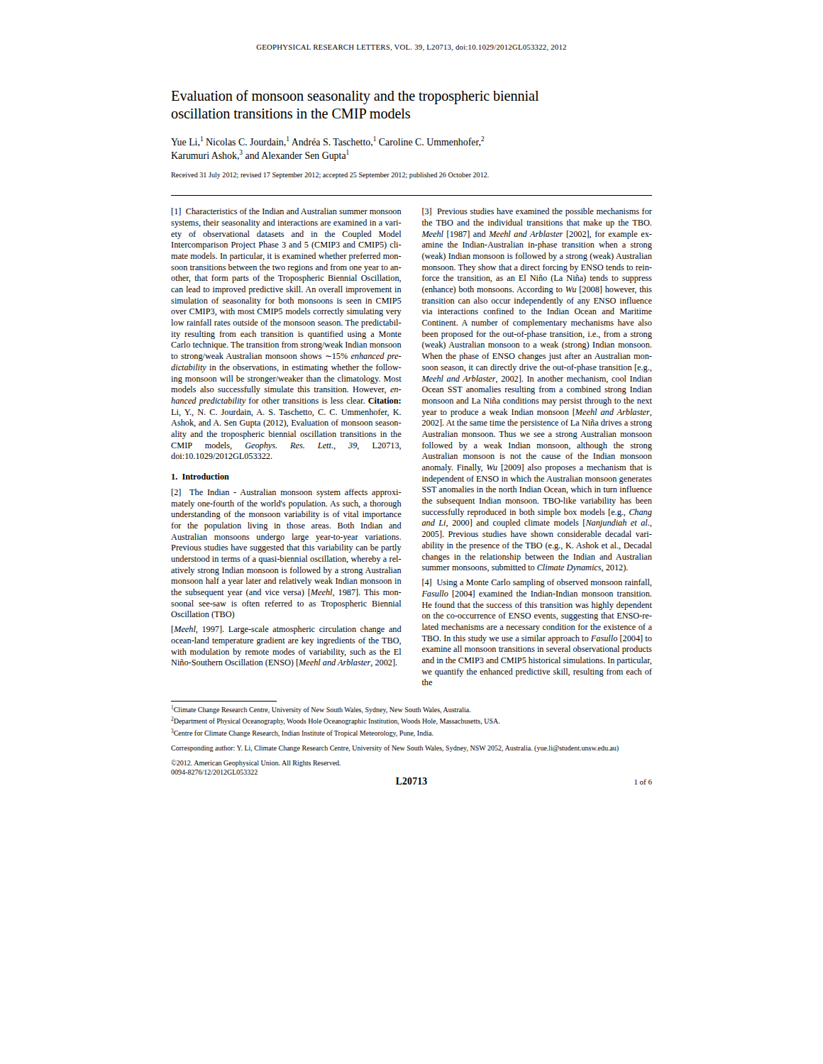GEOPHYSICAL RESEARCH LETTERS, VOL. 39, L20713, doi:10.1029/2012GL053322, 2012
Evaluation of monsoon seasonality and the tropospheric biennial
oscillation transitions in the CMIP models
Yue Li,1 Nicolas C. Jourdain,1 Andréa S. Taschetto,1 Caroline C. Ummenhofer,2
Karumuri Ashok,3 and Alexander Sen Gupta1
Received 31 July 2012; revised 17 September 2012; accepted 25 September 2012; published 26 October 2012.
[1] Characteristics of the Indian and Australian summer monsoon systems, their seasonality and interactions are examined in a variety of observational datasets and in the Coupled Model Intercomparison Project Phase 3 and 5 (CMIP3 and CMIP5) climate models. In particular, it is examined whether preferred monsoon transitions between the two regions and from one year to another, that form parts of the Tropospheric Biennial Oscillation, can lead to improved predictive skill. An overall improvement in simulation of seasonality for both monsoons is seen in CMIP5 over CMIP3, with most CMIP5 models correctly simulating very low rainfall rates outside of the monsoon season. The predictability resulting from each transition is quantified using a Monte Carlo technique. The transition from strong/weak Indian monsoon to strong/weak Australian monsoon shows ∼15% enhanced predictability in the observations, in estimating whether the following monsoon will be stronger/weaker than the climatology. Most models also successfully simulate this transition. However, enhanced predictability for other transitions is less clear. Citation: Li, Y., N. C. Jourdain, A. S. Taschetto, C. C. Ummenhofer, K. Ashok, and A. Sen Gupta (2012), Evaluation of monsoon seasonality and the tropospheric biennial oscillation transitions in the CMIP models, Geophys. Res. Lett., 39, L20713, doi:10.1029/2012GL053322.
1. Introduction
[2] The Indian - Australian monsoon system affects approximately one-fourth of the world's population. As such, a thorough understanding of the monsoon variability is of vital importance for the population living in those areas. Both Indian and Australian monsoons undergo large year-to-year variations. Previous studies have suggested that this variability can be partly understood in terms of a quasi-biennial oscillation, whereby a relatively strong Indian monsoon is followed by a strong Australian monsoon half a year later and relatively weak Indian monsoon in the subsequent year (and vice versa) [Meehl, 1987]. This monsoonal see-saw is often referred to as Tropospheric Biennial Oscillation (TBO)
[Meehl, 1997]. Large-scale atmospheric circulation change and ocean-land temperature gradient are key ingredients of the TBO, with modulation by remote modes of variability, such as the El Niño-Southern Oscillation (ENSO) [Meehl and Arblaster, 2002].
[3] Previous studies have examined the possible mechanisms for the TBO and the individual transitions that make up the TBO. Meehl [1987] and Meehl and Arblaster [2002], for example examine the Indian-Australian in-phase transition when a strong (weak) Indian monsoon is followed by a strong (weak) Australian monsoon. They show that a direct forcing by ENSO tends to reinforce the transition, as an El Niño (La Niña) tends to suppress (enhance) both monsoons. According to Wu [2008] however, this transition can also occur independently of any ENSO influence via interactions confined to the Indian Ocean and Maritime Continent. A number of complementary mechanisms have also been proposed for the out-of-phase transition, i.e., from a strong (weak) Australian monsoon to a weak (strong) Indian monsoon. When the phase of ENSO changes just after an Australian monsoon season, it can directly drive the out-of-phase transition [e.g., Meehl and Arblaster, 2002]. In another mechanism, cool Indian Ocean SST anomalies resulting from a combined strong Indian monsoon and La Niña conditions may persist through to the next year to produce a weak Indian monsoon [Meehl and Arblaster, 2002]. At the same time the persistence of La Niña drives a strong Australian monsoon. Thus we see a strong Australian monsoon followed by a weak Indian monsoon, although the strong Australian monsoon is not the cause of the Indian monsoon anomaly. Finally, Wu [2009] also proposes a mechanism that is independent of ENSO in which the Australian monsoon generates SST anomalies in the north Indian Ocean, which in turn influence the subsequent Indian monsoon. TBO-like variability has been successfully reproduced in both simple box models [e.g., Chang and Li, 2000] and coupled climate models [Nanjundiah et al., 2005]. Previous studies have shown considerable decadal variability in the presence of the TBO (e.g., K. Ashok et al., Decadal changes in the relationship between the Indian and Australian summer monsoons, submitted to Climate Dynamics, 2012).
[4] Using a Monte Carlo sampling of observed monsoon rainfall, Fasullo [2004] examined the Indian-Indian monsoon transition. He found that the success of this transition was highly dependent on the co-occurrence of ENSO events, suggesting that ENSO-related mechanisms are a necessary condition for the existence of a TBO. In this study we use a similar approach to Fasullo [2004] to examine all monsoon transitions in several observational products and in the CMIP3 and CMIP5 historical simulations. In particular, we quantify the enhanced predictive skill, resulting from each of the
1Climate Change Research Centre, University of New South Wales, Sydney, New South Wales, Australia.
2Department of Physical Oceanography, Woods Hole Oceanographic Institution, Woods Hole, Massachusetts, USA.
3Centre for Climate Change Research, Indian Institute of Tropical Meteorology, Pune, India.
Corresponding author: Y. Li, Climate Change Research Centre, University of New South Wales, Sydney, NSW 2052, Australia. (yue.li@student.unsw.edu.au)
©2012. American Geophysical Union. All Rights Reserved.
0094-8276/12/2012GL053322
L20713
1 of 6